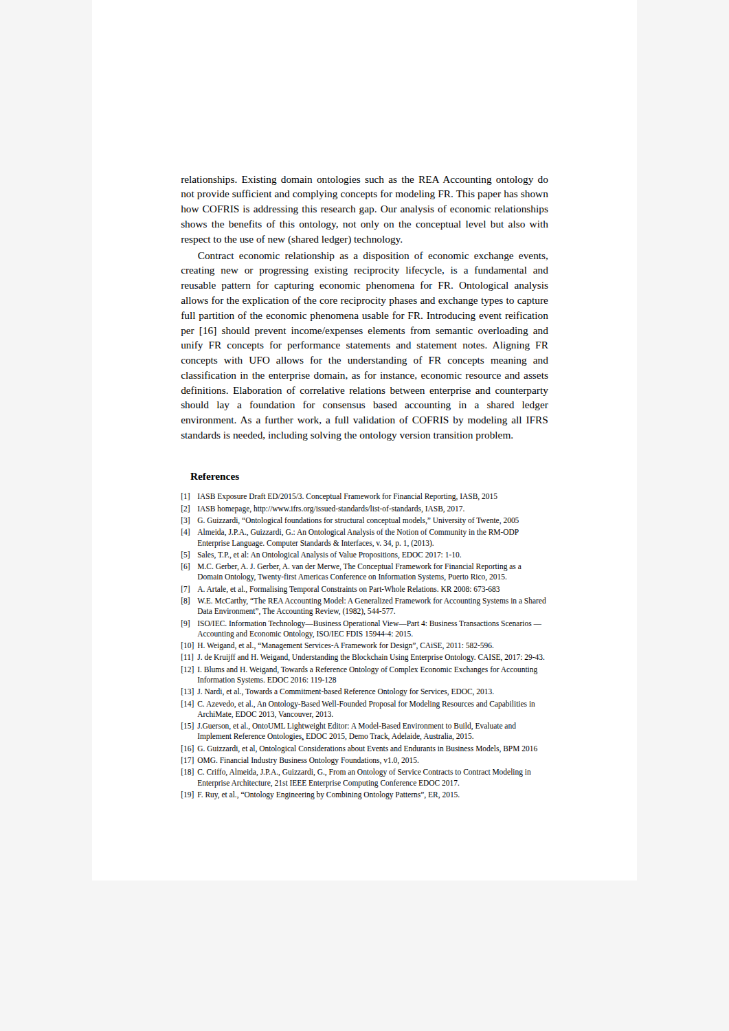relationships. Existing domain ontologies such as the REA Accounting ontology do not provide sufficient and complying concepts for modeling FR. This paper has shown how COFRIS is addressing this research gap. Our analysis of economic relationships shows the benefits of this ontology, not only on the conceptual level but also with respect to the use of new (shared ledger) technology.
Contract economic relationship as a disposition of economic exchange events, creating new or progressing existing reciprocity lifecycle, is a fundamental and reusable pattern for capturing economic phenomena for FR. Ontological analysis allows for the explication of the core reciprocity phases and exchange types to capture full partition of the economic phenomena usable for FR. Introducing event reification per [16] should prevent income/expenses elements from semantic overloading and unify FR concepts for performance statements and statement notes. Aligning FR concepts with UFO allows for the understanding of FR concepts meaning and classification in the enterprise domain, as for instance, economic resource and assets definitions. Elaboration of correlative relations between enterprise and counterparty should lay a foundation for consensus based accounting in a shared ledger environment. As a further work, a full validation of COFRIS by modeling all IFRS standards is needed, including solving the ontology version transition problem.
References
[1] IASB Exposure Draft ED/2015/3. Conceptual Framework for Financial Reporting, IASB, 2015
[2] IASB homepage, http://www.ifrs.org/issued-standards/list-of-standards, IASB, 2017.
[3] G. Guizzardi, “Ontological foundations for structural conceptual models,” University of Twente, 2005
[4] Almeida, J.P.A., Guizzardi, G.: An Ontological Analysis of the Notion of Community in the RM-ODP Enterprise Language. Computer Standards & Interfaces, v. 34, p. 1, (2013).
[5] Sales, T.P., et al: An Ontological Analysis of Value Propositions, EDOC 2017: 1-10.
[6] M.C. Gerber, A. J. Gerber, A. van der Merwe, The Conceptual Framework for Financial Reporting as a Domain Ontology, Twenty-first Americas Conference on Information Systems, Puerto Rico, 2015.
[7] A. Artale, et al., Formalising Temporal Constraints on Part-Whole Relations. KR 2008: 673-683
[8] W.E. McCarthy, “The REA Accounting Model: A Generalized Framework for Accounting Systems in a Shared Data Environment”, The Accounting Review, (1982), 544-577.
[9] ISO/IEC. Information Technology—Business Operational View—Part 4: Business Transactions Scenarios — Accounting and Economic Ontology, ISO/IEC FDIS 15944-4: 2015.
[10] H. Weigand, et al., “Management Services-A Framework for Design”, CAiSE, 2011: 582-596.
[11] J. de Kruijff and H. Weigand, Understanding the Blockchain Using Enterprise Ontology. CAISE, 2017: 29-43.
[12] I. Blums and H. Weigand, Towards a Reference Ontology of Complex Economic Exchanges for Accounting Information Systems. EDOC 2016: 119-128
[13] J. Nardi, et al., Towards a Commitment-based Reference Ontology for Services, EDOC, 2013.
[14] C. Azevedo, et al., An Ontology-Based Well-Founded Proposal for Modeling Resources and Capabilities in ArchiMate, EDOC 2013, Vancouver, 2013.
[15] J.Guerson, et al., OntoUML Lightweight Editor: A Model-Based Environment to Build, Evaluate and Implement Reference Ontologies, EDOC 2015, Demo Track, Adelaide, Australia, 2015.
[16] G. Guizzardi, et al, Ontological Considerations about Events and Endurants in Business Models, BPM 2016
[17] OMG. Financial Industry Business Ontology Foundations, v1.0, 2015.
[18] C. Criffo, Almeida, J.P.A., Guizzardi, G., From an Ontology of Service Contracts to Contract Modeling in Enterprise Architecture, 21st IEEE Enterprise Computing Conference EDOC 2017.
[19] F. Ruy, et al., “Ontology Engineering by Combining Ontology Patterns”, ER, 2015.